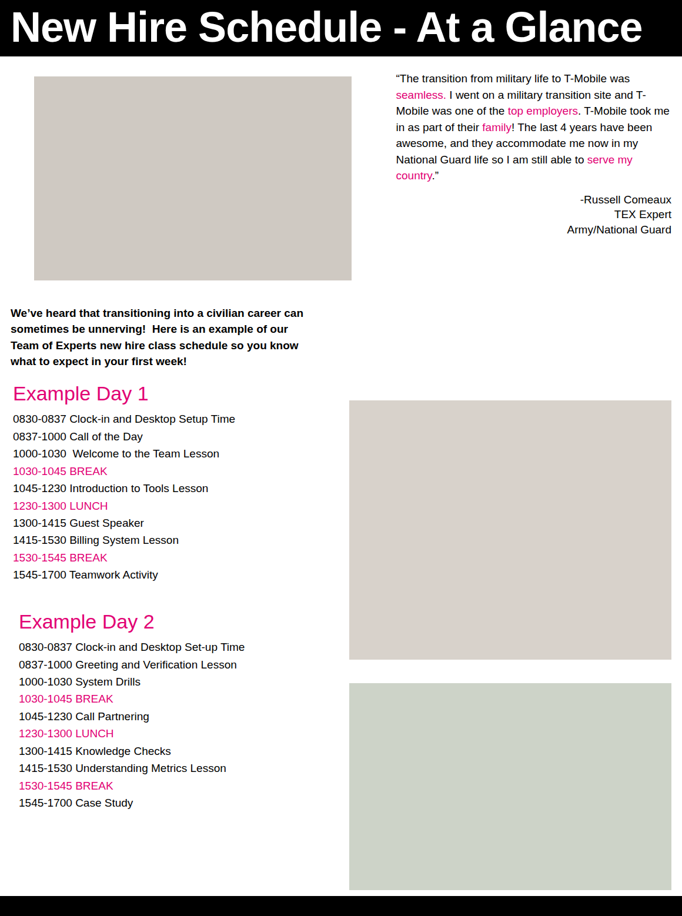New Hire Schedule - At a Glance
“The transition from military life to T-Mobile was seamless. I went on a military transition site and T-Mobile was one of the top employers. T-Mobile took me in as part of their family! The last 4 years have been awesome, and they accommodate me now in my National Guard life so I am still able to serve my country.”
-Russell Comeaux
TEX Expert
Army/National Guard
We’ve heard that transitioning into a civilian career can sometimes be unnerving! Here is an example of our Team of Experts new hire class schedule so you know what to expect in your first week!
Example Day 1
0830-0837 Clock-in and Desktop Setup Time
0837-1000 Call of the Day
1000-1030 Welcome to the Team Lesson
1030-1045 BREAK
1045-1230 Introduction to Tools Lesson
1230-1300 LUNCH
1300-1415 Guest Speaker
1415-1530 Billing System Lesson
1530-1545 BREAK
1545-1700 Teamwork Activity
Example Day 2
0830-0837 Clock-in and Desktop Set-up Time
0837-1000 Greeting and Verification Lesson
1000-1030 System Drills
1030-1045 BREAK
1045-1230 Call Partnering
1230-1300 LUNCH
1300-1415 Knowledge Checks
1415-1530 Understanding Metrics Lesson
1530-1545 BREAK
1545-1700 Case Study